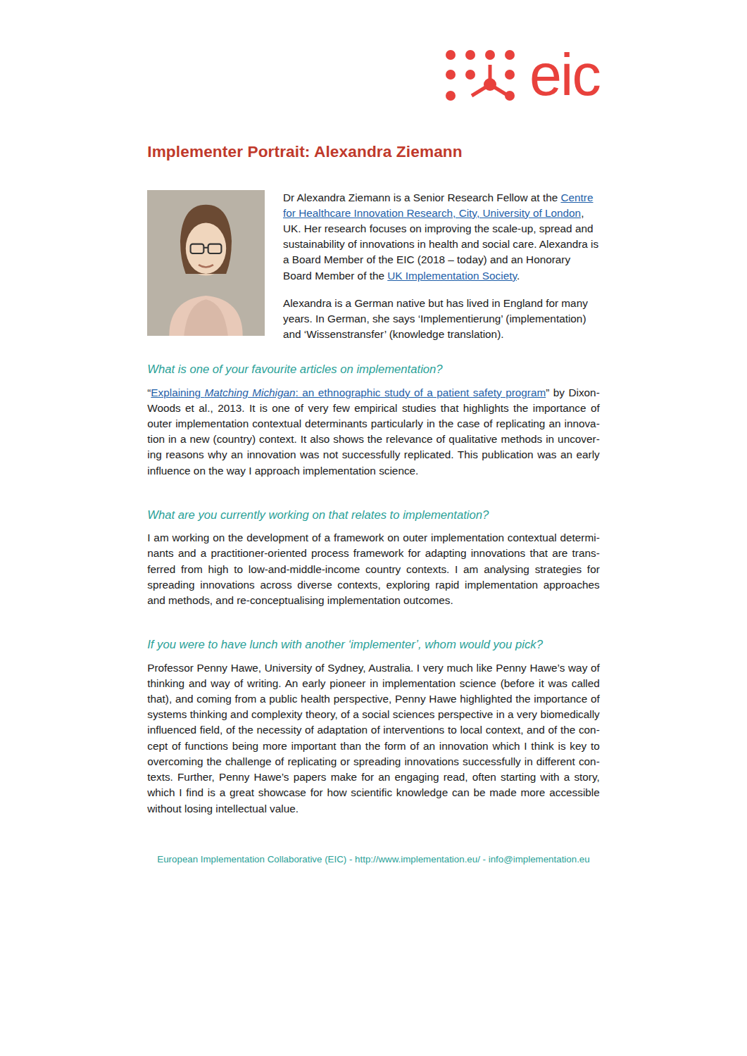eic
Implementer Portrait: Alexandra Ziemann
Dr Alexandra Ziemann is a Senior Research Fellow at the Centre for Healthcare Innovation Research, City, University of London, UK. Her research focuses on improving the scale-up, spread and sustainability of innovations in health and social care. Alexandra is a Board Member of the EIC (2018 – today) and an Honorary Board Member of the UK Implementation Society.
Alexandra is a German native but has lived in England for many years. In German, she says ‘Implementierung’ (implementation) and ‘Wissenstransfer’ (knowledge translation).
What is one of your favourite articles on implementation?
“Explaining Matching Michigan: an ethnographic study of a patient safety program” by Dixon-Woods et al., 2013. It is one of very few empirical studies that highlights the importance of outer implementation contextual determinants particularly in the case of replicating an innovation in a new (country) context. It also shows the relevance of qualitative methods in uncovering reasons why an innovation was not successfully replicated. This publication was an early influence on the way I approach implementation science.
What are you currently working on that relates to implementation?
I am working on the development of a framework on outer implementation contextual determinants and a practitioner-oriented process framework for adapting innovations that are transferred from high to low-and-middle-income country contexts. I am analysing strategies for spreading innovations across diverse contexts, exploring rapid implementation approaches and methods, and re-conceptualising implementation outcomes.
If you were to have lunch with another ‘implementer’, whom would you pick?
Professor Penny Hawe, University of Sydney, Australia. I very much like Penny Hawe’s way of thinking and way of writing. An early pioneer in implementation science (before it was called that), and coming from a public health perspective, Penny Hawe highlighted the importance of systems thinking and complexity theory, of a social sciences perspective in a very biomedically influenced field, of the necessity of adaptation of interventions to local context, and of the concept of functions being more important than the form of an innovation which I think is key to overcoming the challenge of replicating or spreading innovations successfully in different contexts. Further, Penny Hawe’s papers make for an engaging read, often starting with a story, which I find is a great showcase for how scientific knowledge can be made more accessible without losing intellectual value.
European Implementation Collaborative (EIC) - http://www.implementation.eu/ - info@implementation.eu